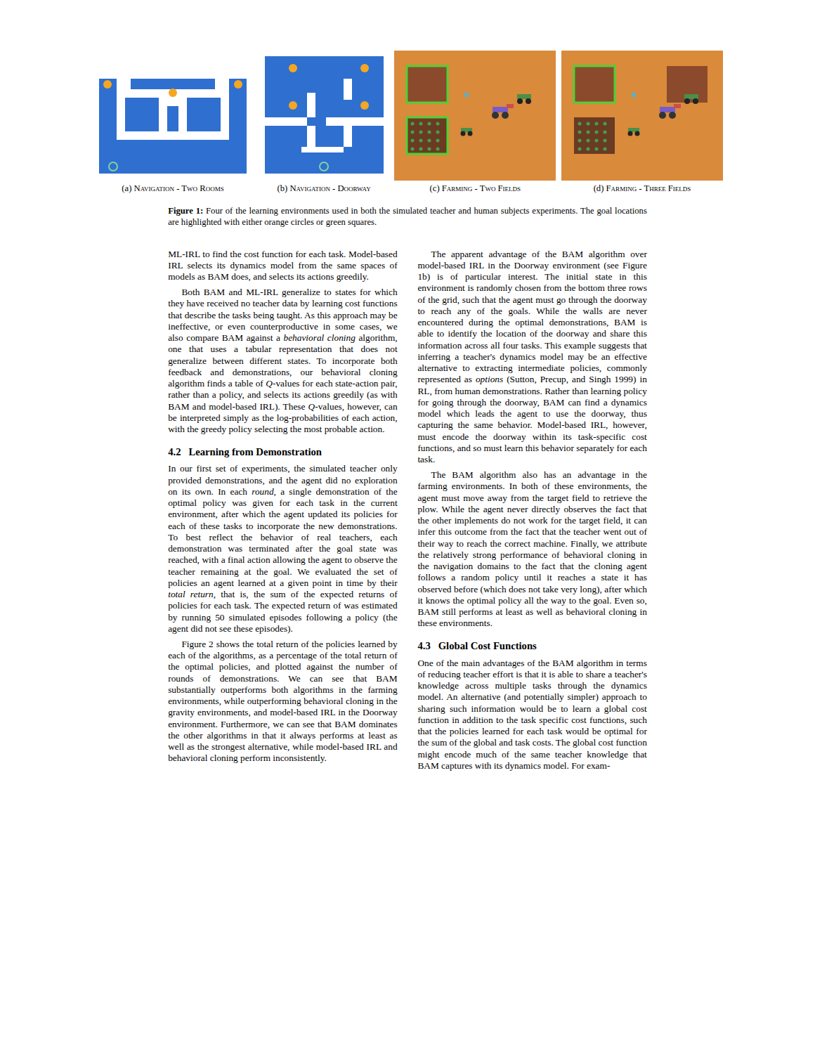(a) Navigation - Two Rooms
(b) Navigation - Doorway
(c) Farming - Two Fields
(d) Farming - Three Fields
Figure 1: Four of the learning environments used in both the simulated teacher and human subjects experiments. The goal locations are highlighted with either orange circles or green squares.
ML-IRL to find the cost function for each task. Model-based IRL selects its dynamics model from the same spaces of models as BAM does, and selects its actions greedily.
Both BAM and ML-IRL generalize to states for which they have received no teacher data by learning cost functions that describe the tasks being taught. As this approach may be ineffective, or even counterproductive in some cases, we also compare BAM against a behavioral cloning algorithm, one that uses a tabular representation that does not generalize between different states. To incorporate both feedback and demonstrations, our behavioral cloning algorithm finds a table of Q-values for each state-action pair, rather than a policy, and selects its actions greedily (as with BAM and model-based IRL). These Q-values, however, can be interpreted simply as the log-probabilities of each action, with the greedy policy selecting the most probable action.
4.2 Learning from Demonstration
In our first set of experiments, the simulated teacher only provided demonstrations, and the agent did no exploration on its own. In each round, a single demonstration of the optimal policy was given for each task in the current environment, after which the agent updated its policies for each of these tasks to incorporate the new demonstrations. To best reflect the behavior of real teachers, each demonstration was terminated after the goal state was reached, with a final action allowing the agent to observe the teacher remaining at the goal. We evaluated the set of policies an agent learned at a given point in time by their total return, that is, the sum of the expected returns of policies for each task. The expected return of was estimated by running 50 simulated episodes following a policy (the agent did not see these episodes).
Figure 2 shows the total return of the policies learned by each of the algorithms, as a percentage of the total return of the optimal policies, and plotted against the number of rounds of demonstrations. We can see that BAM substantially outperforms both algorithms in the farming environments, while outperforming behavioral cloning in the gravity environments, and model-based IRL in the Doorway environment. Furthermore, we can see that BAM dominates the other algorithms in that it always performs at least as well as the strongest alternative, while model-based IRL and behavioral cloning perform inconsistently.
The apparent advantage of the BAM algorithm over model-based IRL in the Doorway environment (see Figure 1b) is of particular interest. The initial state in this environment is randomly chosen from the bottom three rows of the grid, such that the agent must go through the doorway to reach any of the goals. While the walls are never encountered during the optimal demonstrations, BAM is able to identify the location of the doorway and share this information across all four tasks. This example suggests that inferring a teacher's dynamics model may be an effective alternative to extracting intermediate policies, commonly represented as options (Sutton, Precup, and Singh 1999) in RL, from human demonstrations. Rather than learning policy for going through the doorway, BAM can find a dynamics model which leads the agent to use the doorway, thus capturing the same behavior. Model-based IRL, however, must encode the doorway within its task-specific cost functions, and so must learn this behavior separately for each task.
The BAM algorithm also has an advantage in the farming environments. In both of these environments, the agent must move away from the target field to retrieve the plow. While the agent never directly observes the fact that the other implements do not work for the target field, it can infer this outcome from the fact that the teacher went out of their way to reach the correct machine. Finally, we attribute the relatively strong performance of behavioral cloning in the navigation domains to the fact that the cloning agent follows a random policy until it reaches a state it has observed before (which does not take very long), after which it knows the optimal policy all the way to the goal. Even so, BAM still performs at least as well as behavioral cloning in these environments.
4.3 Global Cost Functions
One of the main advantages of the BAM algorithm in terms of reducing teacher effort is that it is able to share a teacher's knowledge across multiple tasks through the dynamics model. An alternative (and potentially simpler) approach to sharing such information would be to learn a global cost function in addition to the task specific cost functions, such that the policies learned for each task would be optimal for the sum of the global and task costs. The global cost function might encode much of the same teacher knowledge that BAM captures with its dynamics model. For exam-